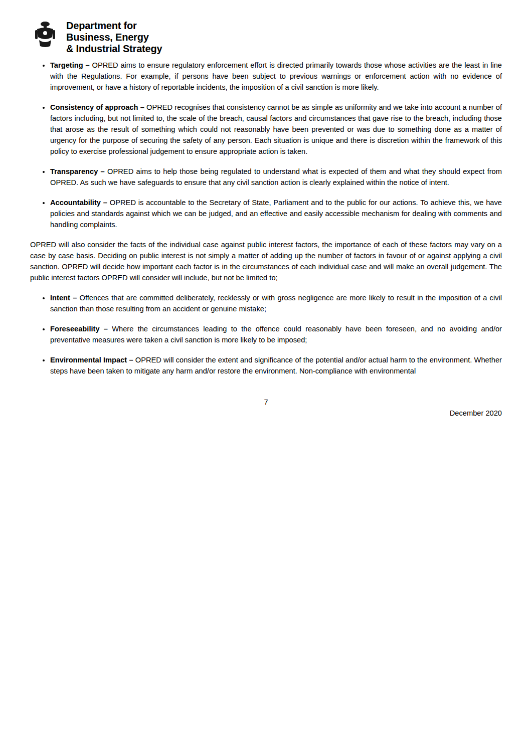Department for
Business, Energy
& Industrial Strategy
Targeting – OPRED aims to ensure regulatory enforcement effort is directed primarily towards those whose activities are the least in line with the Regulations. For example, if persons have been subject to previous warnings or enforcement action with no evidence of improvement, or have a history of reportable incidents, the imposition of a civil sanction is more likely.
Consistency of approach – OPRED recognises that consistency cannot be as simple as uniformity and we take into account a number of factors including, but not limited to, the scale of the breach, causal factors and circumstances that gave rise to the breach, including those that arose as the result of something which could not reasonably have been prevented or was due to something done as a matter of urgency for the purpose of securing the safety of any person. Each situation is unique and there is discretion within the framework of this policy to exercise professional judgement to ensure appropriate action is taken.
Transparency – OPRED aims to help those being regulated to understand what is expected of them and what they should expect from OPRED. As such we have safeguards to ensure that any civil sanction action is clearly explained within the notice of intent.
Accountability – OPRED is accountable to the Secretary of State, Parliament and to the public for our actions. To achieve this, we have policies and standards against which we can be judged, and an effective and easily accessible mechanism for dealing with comments and handling complaints.
OPRED will also consider the facts of the individual case against public interest factors, the importance of each of these factors may vary on a case by case basis. Deciding on public interest is not simply a matter of adding up the number of factors in favour of or against applying a civil sanction. OPRED will decide how important each factor is in the circumstances of each individual case and will make an overall judgement. The public interest factors OPRED will consider will include, but not be limited to;
Intent – Offences that are committed deliberately, recklessly or with gross negligence are more likely to result in the imposition of a civil sanction than those resulting from an accident or genuine mistake;
Foreseeability – Where the circumstances leading to the offence could reasonably have been foreseen, and no avoiding and/or preventative measures were taken a civil sanction is more likely to be imposed;
Environmental Impact – OPRED will consider the extent and significance of the potential and/or actual harm to the environment. Whether steps have been taken to mitigate any harm and/or restore the environment. Non-compliance with environmental
7
December 2020